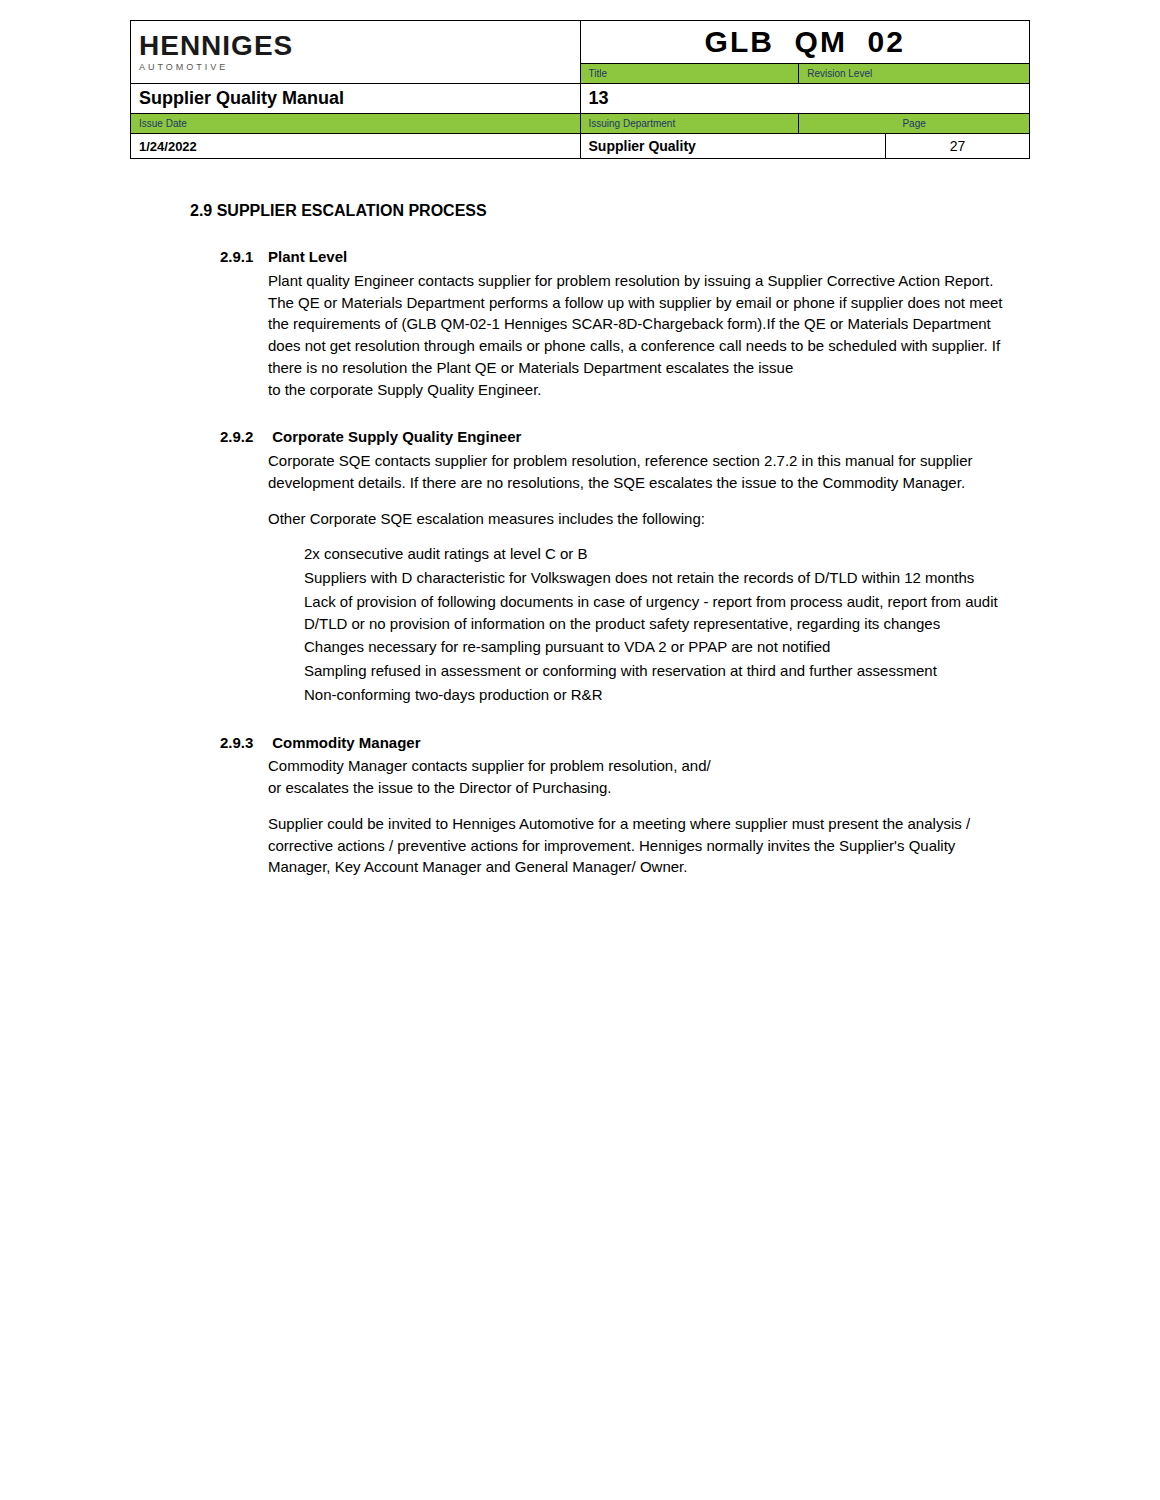| HENNIGES AUTOMOTIVE | GLB QM 02 |
| Title | Revision Level |
| Supplier Quality Manual | 13 |
| Issue Date | Issuing Department | Page |
| 1/24/2022 | Supplier Quality | 27 |
2.9 SUPPLIER ESCALATION PROCESS
2.9.1 Plant Level
Plant quality Engineer contacts supplier for problem resolution by issuing a Supplier Corrective Action Report. The QE or Materials Department performs a follow up with supplier by email or phone if supplier does not meet the requirements of (GLB QM-02-1 Henniges SCAR-8D-Chargeback form).If the QE or Materials Department does not get resolution through emails or phone calls, a conference call needs to be scheduled with supplier. If there is no resolution the Plant QE or Materials Department escalates the issue
to the corporate Supply Quality Engineer.
2.9.2 Corporate Supply Quality Engineer
Corporate SQE contacts supplier for problem resolution, reference section 2.7.2 in this manual for supplier development details. If there are no resolutions, the SQE escalates the issue to the Commodity Manager.
Other Corporate SQE escalation measures includes the following:
2x consecutive audit ratings at level C or B
Suppliers with D characteristic for Volkswagen does not retain the records of D/TLD within 12 months
Lack of provision of following documents in case of urgency - report from process audit, report from audit D/TLD or no provision of information on the product safety representative, regarding its changes
Changes necessary for re-sampling pursuant to VDA 2 or PPAP are not notified
Sampling refused in assessment or conforming with reservation at third and further assessment
Non-conforming two-days production or R&R
2.9.3 Commodity Manager
Commodity Manager contacts supplier for problem resolution, and/
or escalates the issue to the Director of Purchasing.
Supplier could be invited to Henniges Automotive for a meeting where supplier must present the analysis / corrective actions / preventive actions for improvement. Henniges normally invites the Supplier's Quality Manager, Key Account Manager and General Manager/ Owner.